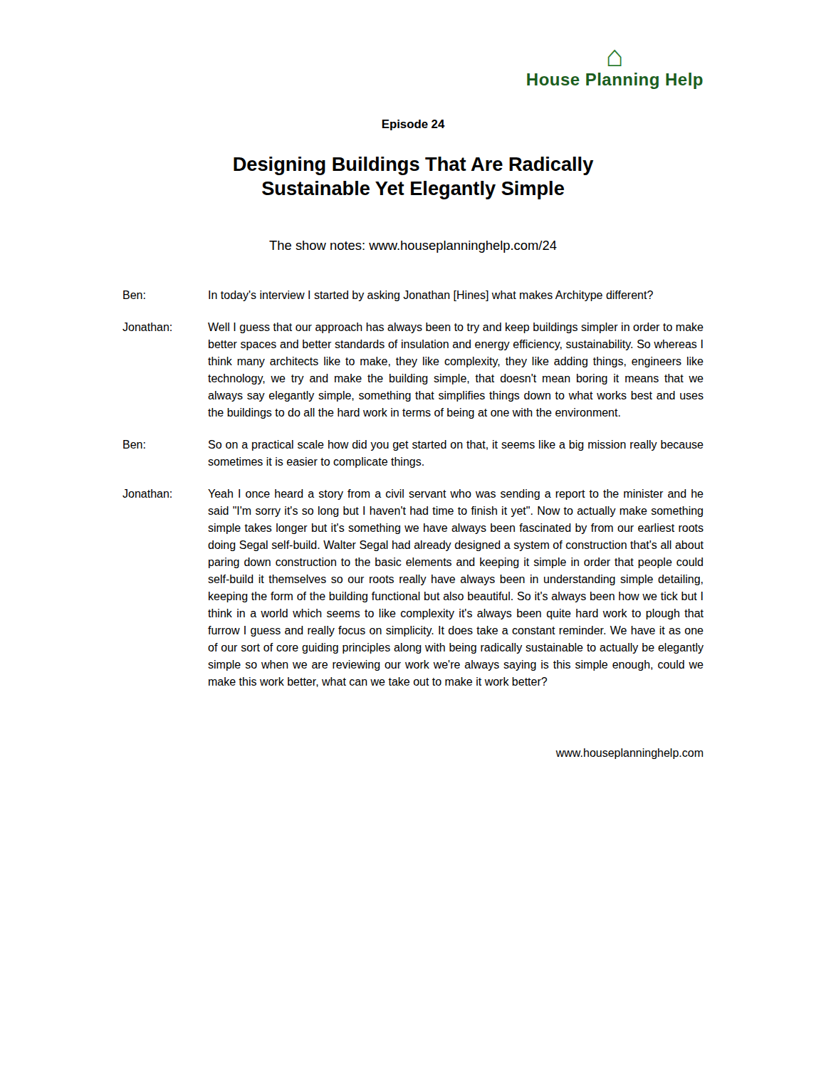⌂ House Planning Help
Episode 24
Designing Buildings That Are Radically
Sustainable Yet Elegantly Simple
The show notes: www.houseplanninghelp.com/24
| Ben: | In today's interview I started by asking Jonathan [Hines] what makes Architype different? |
| Jonathan: | Well I guess that our approach has always been to try and keep buildings simpler in order to make better spaces and better standards of insulation and energy efficiency, sustainability. So whereas I think many architects like to make, they like complexity, they like adding things, engineers like technology, we try and make the building simple, that doesn't mean boring it means that we always say elegantly simple, something that simplifies things down to what works best and uses the buildings to do all the hard work in terms of being at one with the environment. |
| Ben: | So on a practical scale how did you get started on that, it seems like a big mission really because sometimes it is easier to complicate things. |
| Jonathan: | Yeah I once heard a story from a civil servant who was sending a report to the minister and he said "I'm sorry it's so long but I haven't had time to finish it yet". Now to actually make something simple takes longer but it's something we have always been fascinated by from our earliest roots doing Segal self-build. Walter Segal had already designed a system of construction that's all about paring down construction to the basic elements and keeping it simple in order that people could self-build it themselves so our roots really have always been in understanding simple detailing, keeping the form of the building functional but also beautiful. So it's always been how we tick but I think in a world which seems to like complexity it's always been quite hard work to plough that furrow I guess and really focus on simplicity. It does take a constant reminder. We have it as one of our sort of core guiding principles along with being radically sustainable to actually be elegantly simple so when we are reviewing our work we're always saying is this simple enough, could we make this work better, what can we take out to make it work better? |
www.houseplanninghelp.com